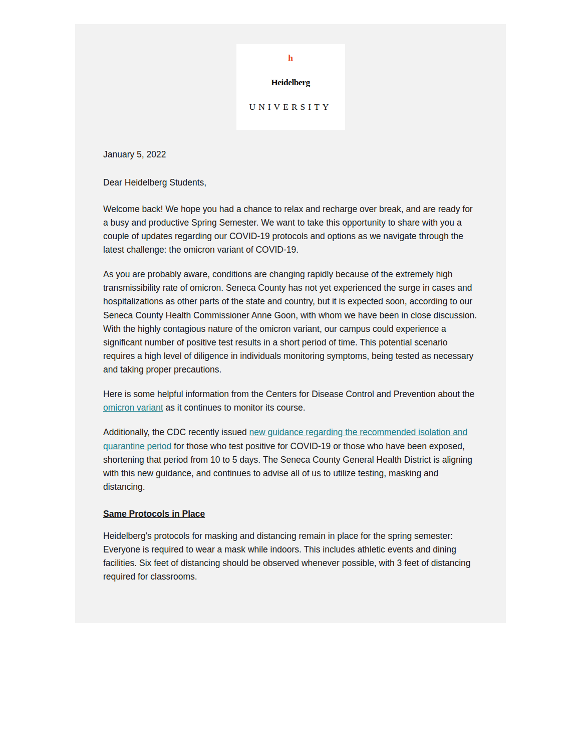h
Heidelberg
University
January 5, 2022
Dear Heidelberg Students,
Welcome back! We hope you had a chance to relax and recharge over break, and are ready for a busy and productive Spring Semester. We want to take this opportunity to share with you a couple of updates regarding our COVID-19 protocols and options as we navigate through the latest challenge: the omicron variant of COVID-19.
As you are probably aware, conditions are changing rapidly because of the extremely high transmissibility rate of omicron. Seneca County has not yet experienced the surge in cases and hospitalizations as other parts of the state and country, but it is expected soon, according to our Seneca County Health Commissioner Anne Goon, with whom we have been in close discussion. With the highly contagious nature of the omicron variant, our campus could experience a significant number of positive test results in a short period of time. This potential scenario requires a high level of diligence in individuals monitoring symptoms, being tested as necessary and taking proper precautions.
Here is some helpful information from the Centers for Disease Control and Prevention about the omicron variant as it continues to monitor its course.
Additionally, the CDC recently issued new guidance regarding the recommended isolation and quarantine period for those who test positive for COVID-19 or those who have been exposed, shortening that period from 10 to 5 days. The Seneca County General Health District is aligning with this new guidance, and continues to advise all of us to utilize testing, masking and distancing.
Same Protocols in Place
Heidelberg's protocols for masking and distancing remain in place for the spring semester: Everyone is required to wear a mask while indoors. This includes athletic events and dining facilities. Six feet of distancing should be observed whenever possible, with 3 feet of distancing required for classrooms.